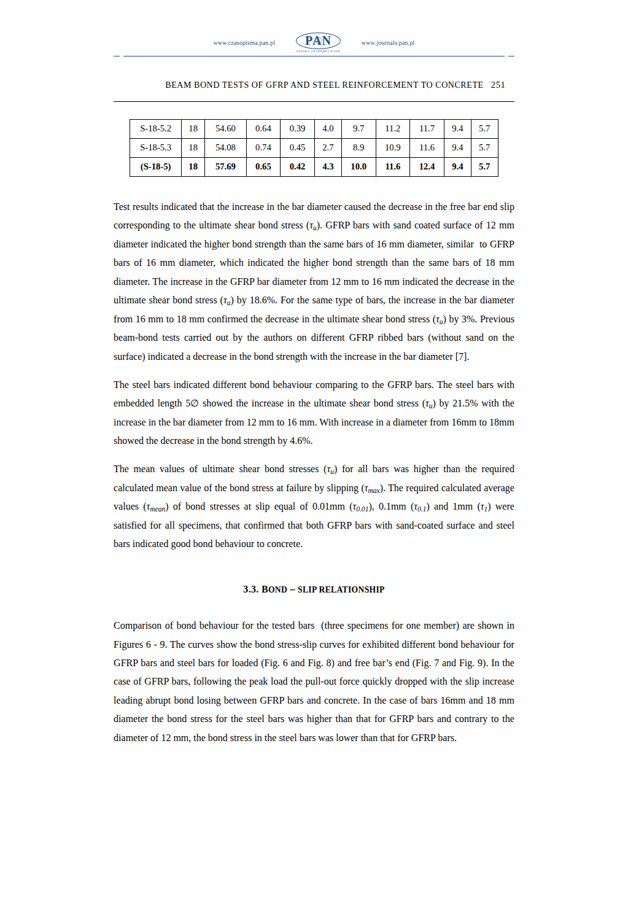www.czasopisma.pan.pl PAN POLSKA AKADEMIA NAUK www.journals.pan.pl
BEAM BOND TESTS OF GFRP AND STEEL REINFORCEMENT TO CONCRETE 251
| S-18-5.2 | 18 | 54.60 | 0.64 | 0.39 | 4.0 | 9.7 | 11.2 | 11.7 | 9.4 | 5.7 |
| S-18-5.3 | 18 | 54.08 | 0.74 | 0.45 | 2.7 | 8.9 | 10.9 | 11.6 | 9.4 | 5.7 |
| (S-18-5) | 18 | 57.69 | 0.65 | 0.42 | 4.3 | 10.0 | 11.6 | 12.4 | 9.4 | 5.7 |
Test results indicated that the increase in the bar diameter caused the decrease in the free bar end slip corresponding to the ultimate shear bond stress (τu). GFRP bars with sand coated surface of 12 mm diameter indicated the higher bond strength than the same bars of 16 mm diameter, similar to GFRP bars of 16 mm diameter, which indicated the higher bond strength than the same bars of 18 mm diameter. The increase in the GFRP bar diameter from 12 mm to 16 mm indicated the decrease in the ultimate shear bond stress (τu) by 18.6%. For the same type of bars, the increase in the bar diameter from 16 mm to 18 mm confirmed the decrease in the ultimate shear bond stress (τu) by 3%. Previous beam-bond tests carried out by the authors on different GFRP ribbed bars (without sand on the surface) indicated a decrease in the bond strength with the increase in the bar diameter [7].
The steel bars indicated different bond behaviour comparing to the GFRP bars. The steel bars with embedded length 5∅ showed the increase in the ultimate shear bond stress (τu) by 21.5% with the increase in the bar diameter from 12 mm to 16 mm. With increase in a diameter from 16mm to 18mm showed the decrease in the bond strength by 4.6%.
The mean values of ultimate shear bond stresses (τu) for all bars was higher than the required calculated mean value of the bond stress at failure by slipping (τmax). The required calculated average values (τmean) of bond stresses at slip equal of 0.01mm (τ0.01), 0.1mm (τ0.1) and 1mm (τ1) were satisfied for all specimens, that confirmed that both GFRP bars with sand-coated surface and steel bars indicated good bond behaviour to concrete.
3.3. BOND – SLIP RELATIONSHIP
Comparison of bond behaviour for the tested bars (three specimens for one member) are shown in Figures 6 - 9. The curves show the bond stress-slip curves for exhibited different bond behaviour for GFRP bars and steel bars for loaded (Fig. 6 and Fig. 8) and free bar’s end (Fig. 7 and Fig. 9). In the case of GFRP bars, following the peak load the pull-out force quickly dropped with the slip increase leading abrupt bond losing between GFRP bars and concrete. In the case of bars 16mm and 18 mm diameter the bond stress for the steel bars was higher than that for GFRP bars and contrary to the diameter of 12 mm, the bond stress in the steel bars was lower than that for GFRP bars.